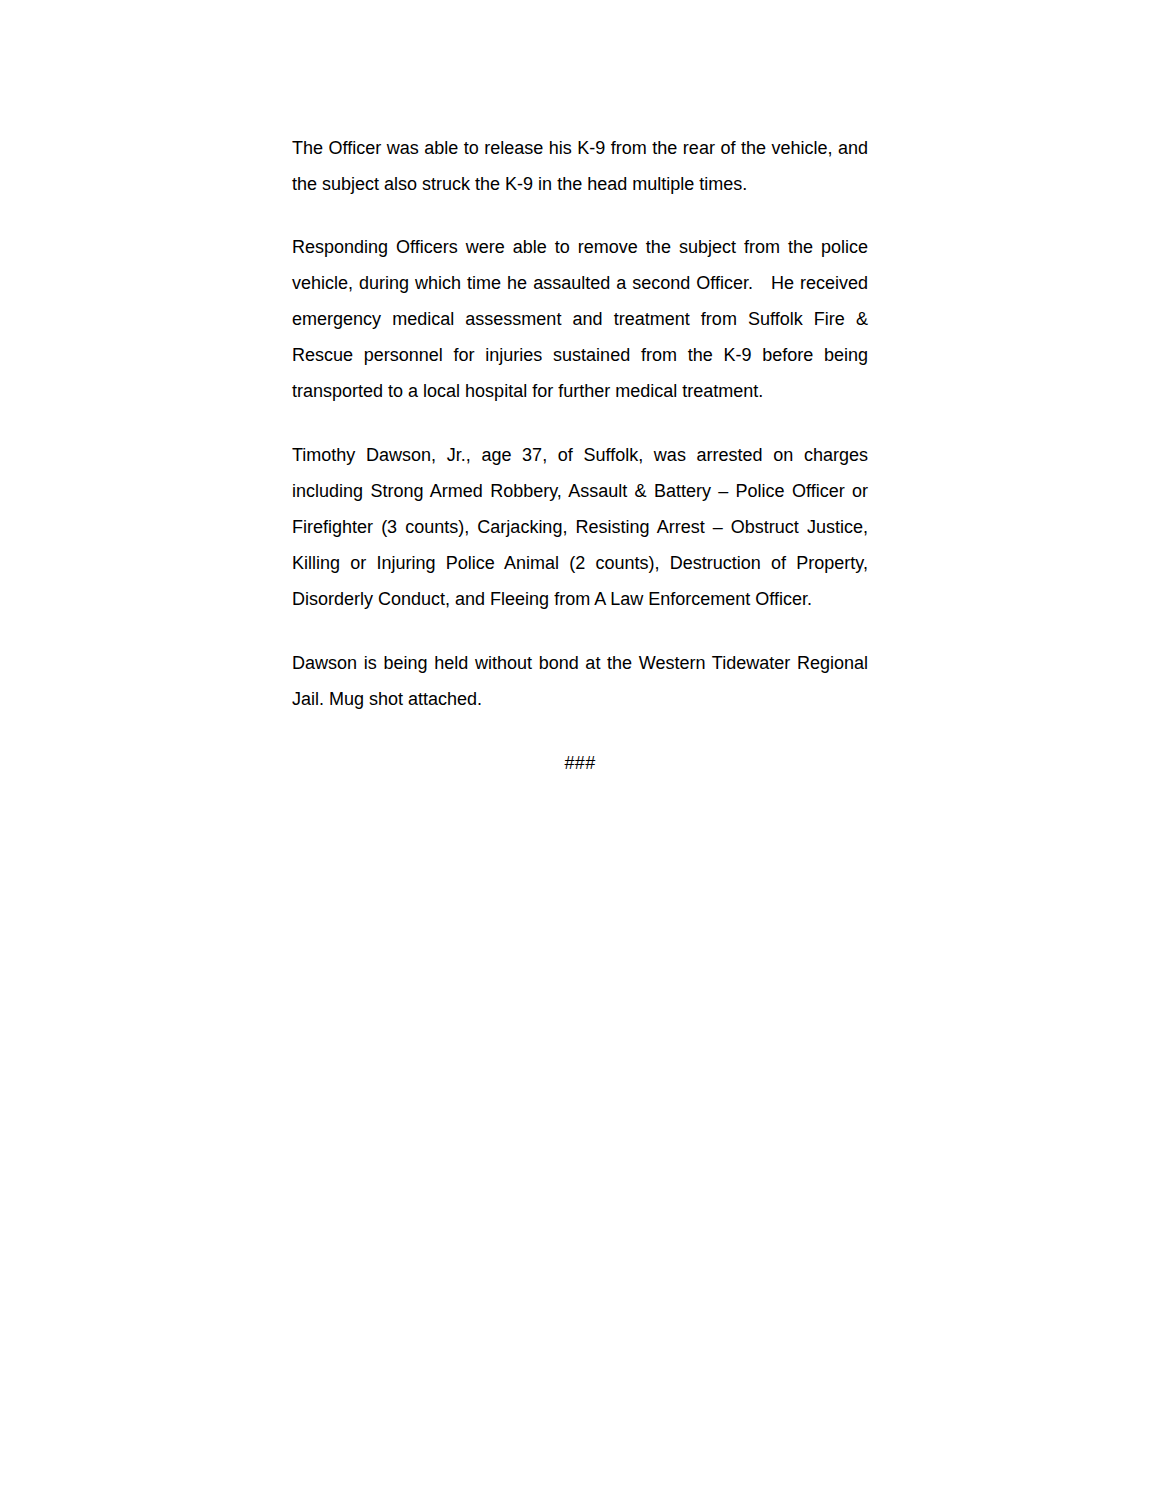The Officer was able to release his K-9 from the rear of the vehicle, and the subject also struck the K-9 in the head multiple times.
Responding Officers were able to remove the subject from the police vehicle, during which time he assaulted a second Officer. He received emergency medical assessment and treatment from Suffolk Fire & Rescue personnel for injuries sustained from the K-9 before being transported to a local hospital for further medical treatment.
Timothy Dawson, Jr., age 37, of Suffolk, was arrested on charges including Strong Armed Robbery, Assault & Battery – Police Officer or Firefighter (3 counts), Carjacking, Resisting Arrest – Obstruct Justice, Killing or Injuring Police Animal (2 counts), Destruction of Property, Disorderly Conduct, and Fleeing from A Law Enforcement Officer.
Dawson is being held without bond at the Western Tidewater Regional Jail. Mug shot attached.
###